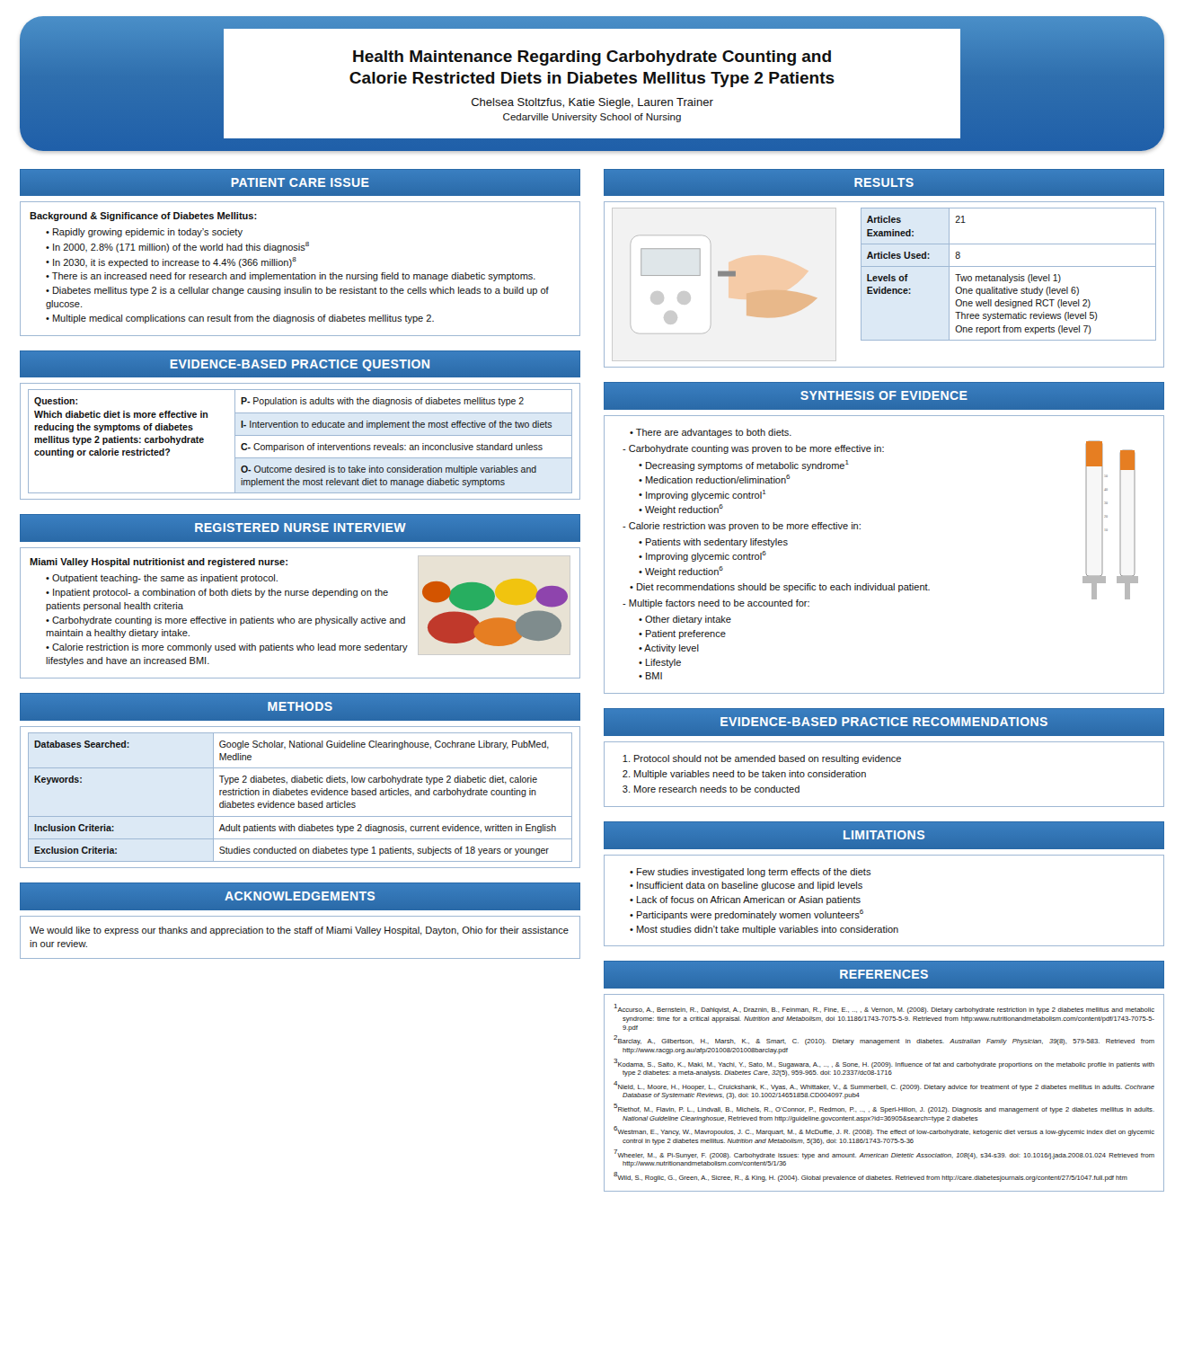Health Maintenance Regarding Carbohydrate Counting and
Calorie Restricted Diets in Diabetes Mellitus Type 2 Patients
Chelsea Stoltzfus, Katie Siegle, Lauren Trainer
Cedarville University School of Nursing
PATIENT CARE ISSUE
Background & Significance of Diabetes Mellitus:
Rapidly growing epidemic in today’s society
In 2000, 2.8% (171 million) of the world had this diagnosis8
In 2030, it is expected to increase to 4.4% (366 million)8
There is an increased need for research and implementation in the nursing field to manage diabetic symptoms.
Diabetes mellitus type 2 is a cellular change causing insulin to be resistant to the cells which leads to a build up of glucose.
Multiple medical complications can result from the diagnosis of diabetes mellitus type 2.
EVIDENCE-BASED PRACTICE QUESTION
| Question: Which diabetic diet is more effective in reducing the symptoms of diabetes mellitus type 2 patients: carbohydrate counting or calorie restricted? | P- Population is adults with the diagnosis of diabetes mellitus type 2 |
| I- Intervention to educate and implement the most effective of the two diets |
| C- Comparison of interventions reveals: an inconclusive standard unless |
| O- Outcome desired is to take into consideration multiple variables and implement the most relevant diet to manage diabetic symptoms |
REGISTERED NURSE INTERVIEW
Miami Valley Hospital nutritionist and registered nurse:
Outpatient teaching- the same as inpatient protocol.
Inpatient protocol- a combination of both diets by the nurse depending on the patients personal health criteria
Carbohydrate counting is more effective in patients who are physically active and maintain a healthy dietary intake.
Calorie restriction is more commonly used with patients who lead more sedentary lifestyles and have an increased BMI.
METHODS
| Databases Searched: | Google Scholar, National Guideline Clearinghouse, Cochrane Library, PubMed, Medline |
| Keywords: | Type 2 diabetes, diabetic diets, low carbohydrate type 2 diabetic diet, calorie restriction in diabetes evidence based articles, and carbohydrate counting in diabetes evidence based articles |
| Inclusion Criteria: | Adult patients with diabetes type 2 diagnosis, current evidence, written in English |
| Exclusion Criteria: | Studies conducted on diabetes type 1 patients, subjects of 18 years or younger |
ACKNOWLEDGEMENTS
We would like to express our thanks and appreciation to the staff of Miami Valley Hospital, Dayton, Ohio for their assistance in our review.
RESULTS
| Articles Examined: | 21 |
| Articles Used: | 8 |
| Levels of Evidence: | Two metanalysis (level 1) One qualitative study (level 6) One well designed RCT (level 2) Three systematic reviews (level 5) One report from experts (level 7) |
SYNTHESIS OF EVIDENCE
There are advantages to both diets.
Carbohydrate counting was proven to be more effective in:
Decreasing symptoms of metabolic syndrome1
Medication reduction/elimination6
Improving glycemic control1
Weight reduction6
Calorie restriction was proven to be more effective in:
Patients with sedentary lifestyles
Improving glycemic control6
Weight reduction6
Diet recommendations should be specific to each individual patient.
Multiple factors need to be accounted for:
Other dietary intake
Patient preference
Activity level
Lifestyle
BMI
EVIDENCE-BASED PRACTICE RECOMMENDATIONS
Protocol should not be amended based on resulting evidence
Multiple variables need to be taken into consideration
More research needs to be conducted
LIMITATIONS
Few studies investigated long term effects of the diets
Insufficient data on baseline glucose and lipid levels
Lack of focus on African American or Asian patients
Participants were predominately women volunteers6
Most studies didn’t take multiple variables into consideration
REFERENCES
1Accurso, A., Bernstein, R., Dahlqvist, A., Draznin, B., Feinman, R., Fine, E., .., , & Vernon, M. (2008). Dietary carbohydrate restriction in type 2 diabetes mellitus and metabolic syndrome: time for a critical appraisal. Nutrition and Metabolism, doi 10.1186/1743-7075-5-9. Retrieved from http:www.nutritionandmetabolism.com/content/pdf/1743-7075-5-9.pdf
2Barclay, A., Gilbertson, H., Marsh, K., & Smart, C. (2010). Dietary management in diabetes. Australian Family Physician, 39(8), 579-583. Retrieved from http://www.racgp.org.au/afp/201008/201008barclay.pdf
3Kodama, S., Saito, K., Maki, M., Yachi, Y., Sato, M., Sugawara, A., .., , & Sone, H. (2009). Influence of fat and carbohydrate proportions on the metabolic profile in patients with type 2 diabetes: a meta-analysis. Diabetes Care, 32(5), 959-965. doi: 10.2337/dc08-1716
4Nield, L., Moore, H., Hooper, L., Cruickshank, K., Vyas, A., Whittaker, V., & Summerbell, C. (2009). Dietary advice for treatment of type 2 diabetes mellitus in adults. Cochrane Database of Systematic Reviews, (3), doi: 10.1002/14651858.CD004097.pub4
5Riethof, M., Flavin, P. L., Lindvall, B., Michels, R., O’Connor, P., Redmon, P., .., , & Sperl-Hillon, J. (2012). Diagnosis and management of type 2 diabetes mellitus in adults. National Guideline Clearinghosue, Retrieved from http://guideline.govcontent.aspx?id=36905&search=type 2 diabetes
6Westman, E., Yancy, W., Mavropoulos, J. C., Marquart, M., & McDuffie, J. R. (2008). The effect of low-carbohydrate, ketogenic diet versus a low-glycemic index diet on glycemic control in type 2 diabetes mellitus. Nutrition and Metabolism, 5(36), doi: 10.1186/1743-7075-5-36
7Wheeler, M., & Pi-Sunyer, F. (2008). Carbohydrate issues: type and amount. American Dietetic Association, 108(4), s34-s39. doi: 10.1016/j.jada.2008.01.024 Retrieved from http://www.nutritionandmetabolism.com/content/5/1/36
8Wild, S., Roglic, G., Green, A., Sicree, R., & King, H. (2004). Global prevalence of diabetes. Retrieved from http://care.diabetesjournals.org/content/27/5/1047.full.pdf htm